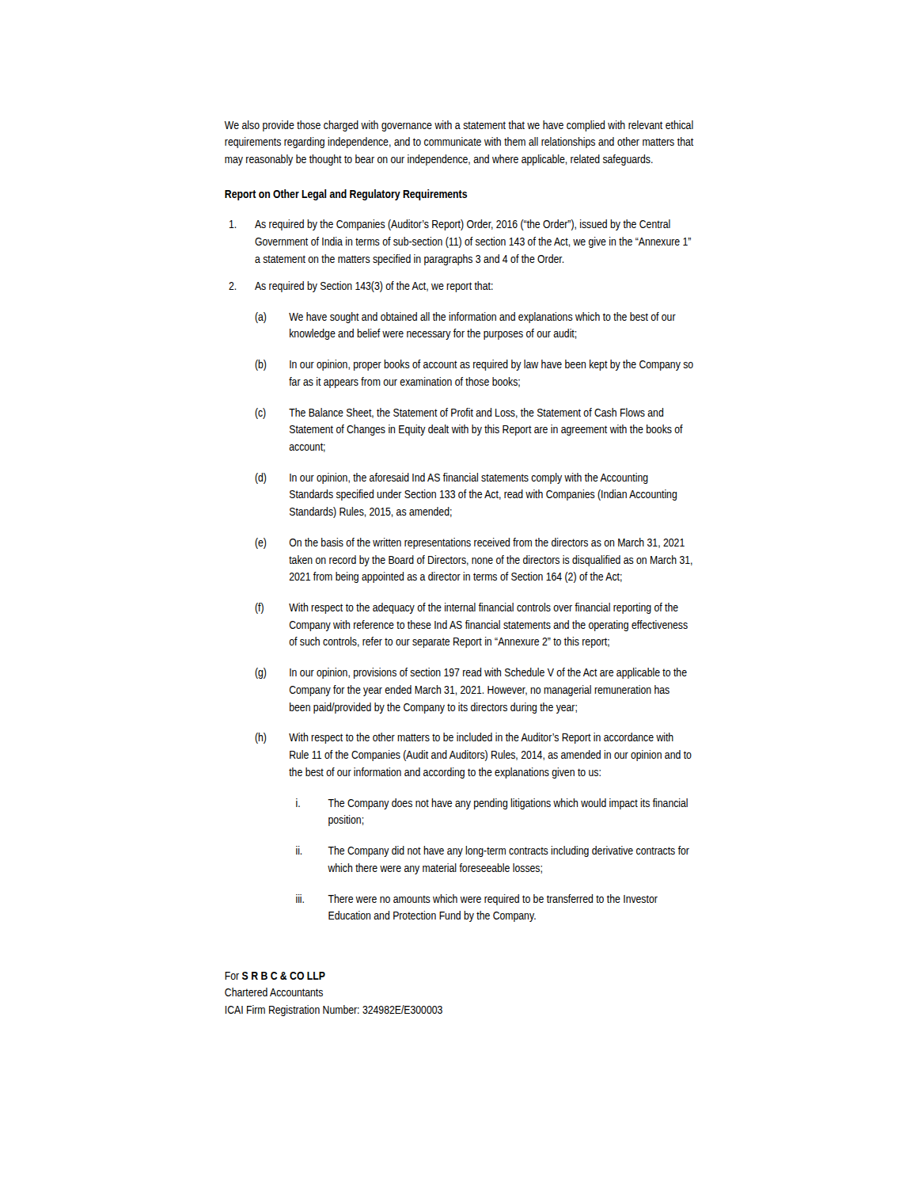We also provide those charged with governance with a statement that we have complied with relevant ethical requirements regarding independence, and to communicate with them all relationships and other matters that may reasonably be thought to bear on our independence, and where applicable, related safeguards.
Report on Other Legal and Regulatory Requirements
1. As required by the Companies (Auditor’s Report) Order, 2016 (“the Order”), issued by the Central Government of India in terms of sub-section (11) of section 143 of the Act, we give in the “Annexure 1” a statement on the matters specified in paragraphs 3 and 4 of the Order.
2. As required by Section 143(3) of the Act, we report that:
(a) We have sought and obtained all the information and explanations which to the best of our knowledge and belief were necessary for the purposes of our audit;
(b) In our opinion, proper books of account as required by law have been kept by the Company so far as it appears from our examination of those books;
(c) The Balance Sheet, the Statement of Profit and Loss, the Statement of Cash Flows and Statement of Changes in Equity dealt with by this Report are in agreement with the books of account;
(d) In our opinion, the aforesaid Ind AS financial statements comply with the Accounting Standards specified under Section 133 of the Act, read with Companies (Indian Accounting Standards) Rules, 2015, as amended;
(e) On the basis of the written representations received from the directors as on March 31, 2021 taken on record by the Board of Directors, none of the directors is disqualified as on March 31, 2021 from being appointed as a director in terms of Section 164 (2) of the Act;
(f) With respect to the adequacy of the internal financial controls over financial reporting of the Company with reference to these Ind AS financial statements and the operating effectiveness of such controls, refer to our separate Report in “Annexure 2” to this report;
(g) In our opinion, provisions of section 197 read with Schedule V of the Act are applicable to the Company for the year ended March 31, 2021. However, no managerial remuneration has been paid/provided by the Company to its directors during the year;
(h) With respect to the other matters to be included in the Auditor’s Report in accordance with Rule 11 of the Companies (Audit and Auditors) Rules, 2014, as amended in our opinion and to the best of our information and according to the explanations given to us:
i. The Company does not have any pending litigations which would impact its financial position;
ii. The Company did not have any long-term contracts including derivative contracts for which there were any material foreseeable losses;
iii. There were no amounts which were required to be transferred to the Investor Education and Protection Fund by the Company.
For S R B C & CO LLP
Chartered Accountants
ICAI Firm Registration Number: 324982E/E300003